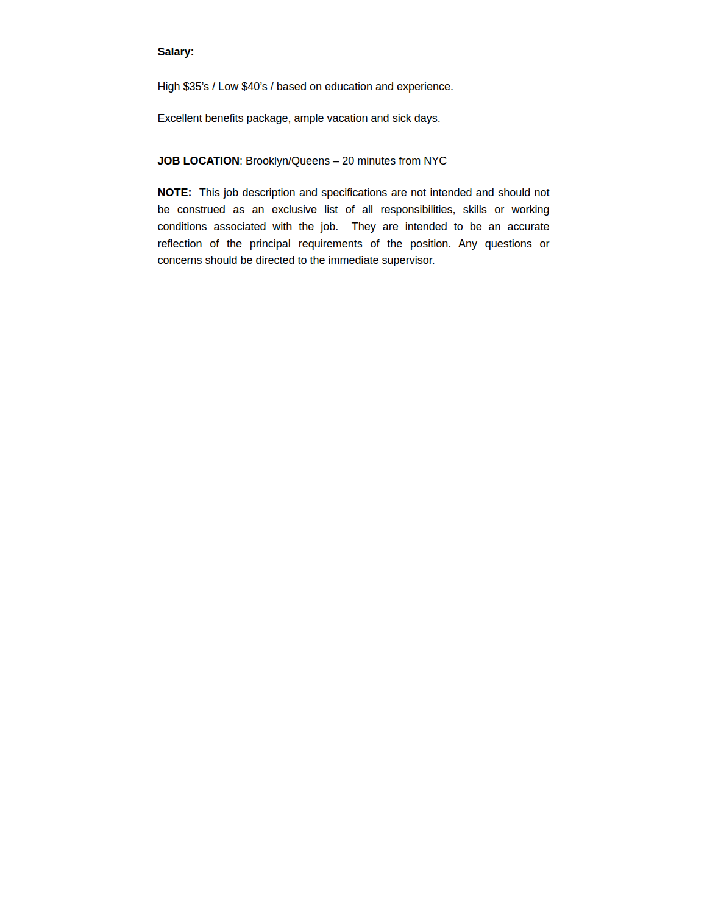Salary:
High $35’s / Low $40’s / based on education and experience.
Excellent benefits package, ample vacation and sick days.
JOB LOCATION: Brooklyn/Queens – 20 minutes from NYC
NOTE: This job description and specifications are not intended and should not be construed as an exclusive list of all responsibilities, skills or working conditions associated with the job. They are intended to be an accurate reflection of the principal requirements of the position. Any questions or concerns should be directed to the immediate supervisor.